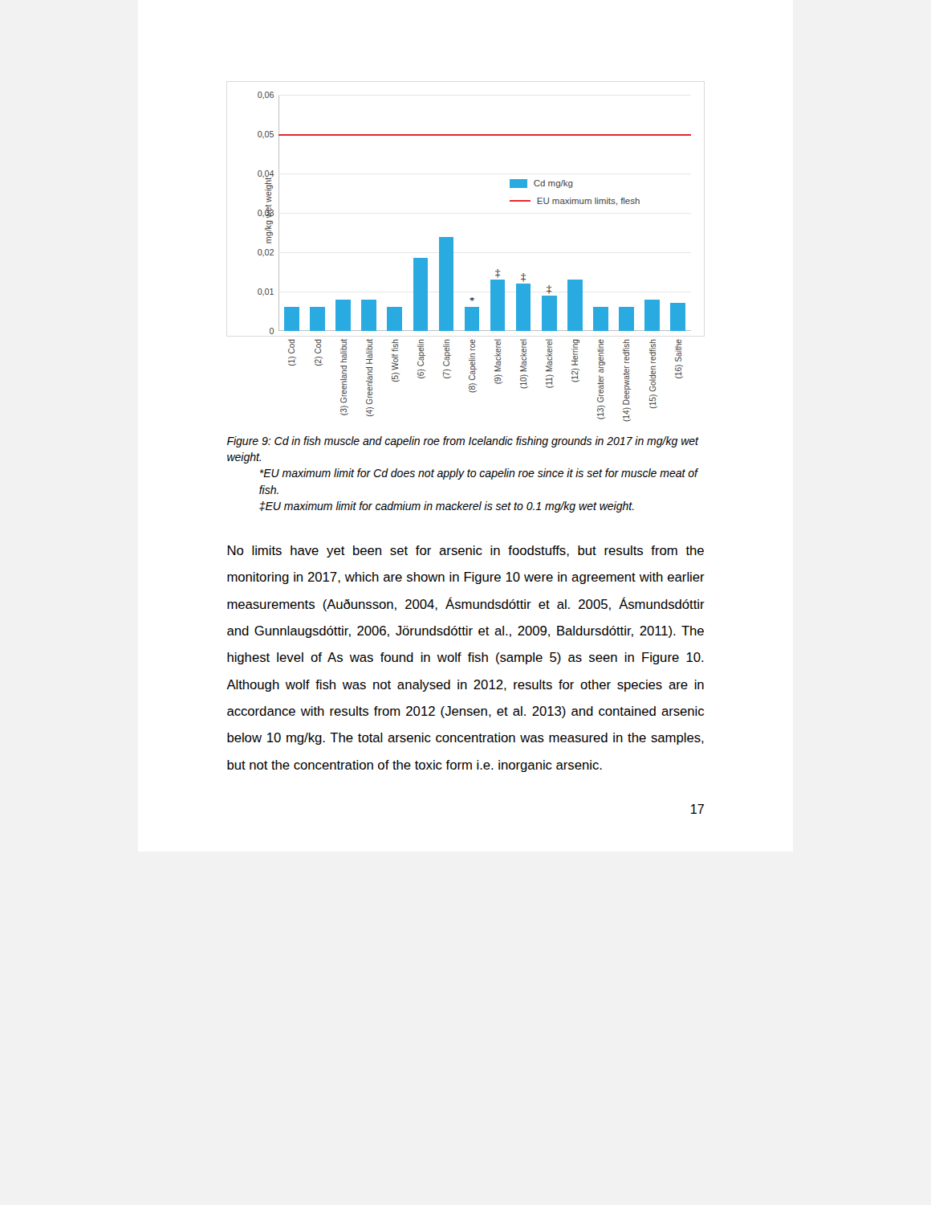mg/kg wet weight
0,06
0,05
0,04
0,03
0,02
0,01
0
Cd mg/kg
EU maximum limits, flesh
*
‡
‡
‡
(1) Cod
(2) Cod
(3) Greenland halibut
(4) Greenland Halibut
(5) Wolf fish
(6) Capelin
(7) Capelin
(8) Capelin roe
(9) Mackerel
(10) Mackerel
(11) Mackerel
(12) Herring
(13) Greater argentine
(14) Deepwater redfish
(15) Golden redfish
(16) Saithe
Figure 9: Cd in fish muscle and capelin roe from Icelandic fishing grounds in 2017 in mg/kg wet weight. *EU maximum limit for Cd does not apply to capelin roe since it is set for muscle meat of fish. ‡EU maximum limit for cadmium in mackerel is set to 0.1 mg/kg wet weight.
No limits have yet been set for arsenic in foodstuffs, but results from the monitoring in 2017, which are shown in Figure 10 were in agreement with earlier measurements (Auðunsson, 2004, Ásmundsdóttir et al. 2005, Ásmundsdóttir and Gunnlaugsdóttir, 2006, Jörundsdóttir et al., 2009, Baldursdóttir, 2011). The highest level of As was found in wolf fish (sample 5) as seen in Figure 10. Although wolf fish was not analysed in 2012, results for other species are in accordance with results from 2012 (Jensen, et al. 2013) and contained arsenic below 10 mg/kg. The total arsenic concentration was measured in the samples, but not the concentration of the toxic form i.e. inorganic arsenic.
17